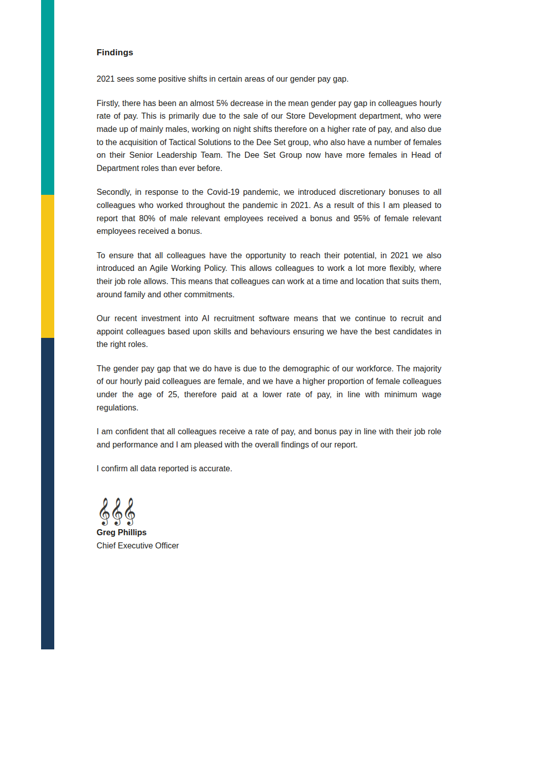Findings
2021 sees some positive shifts in certain areas of our gender pay gap.
Firstly, there has been an almost 5% decrease in the mean gender pay gap in colleagues hourly rate of pay. This is primarily due to the sale of our Store Development department, who were made up of mainly males, working on night shifts therefore on a higher rate of pay, and also due to the acquisition of Tactical Solutions to the Dee Set group, who also have a number of females on their Senior Leadership Team. The Dee Set Group now have more females in Head of Department roles than ever before.
Secondly, in response to the Covid-19 pandemic, we introduced discretionary bonuses to all colleagues who worked throughout the pandemic in 2021. As a result of this I am pleased to report that 80% of male relevant employees received a bonus and 95% of female relevant employees received a bonus.
To ensure that all colleagues have the opportunity to reach their potential, in 2021 we also introduced an Agile Working Policy. This allows colleagues to work a lot more flexibly, where their job role allows. This means that colleagues can work at a time and location that suits them, around family and other commitments.
Our recent investment into AI recruitment software means that we continue to recruit and appoint colleagues based upon skills and behaviours ensuring we have the best candidates in the right roles.
The gender pay gap that we do have is due to the demographic of our workforce. The majority of our hourly paid colleagues are female, and we have a higher proportion of female colleagues under the age of 25, therefore paid at a lower rate of pay, in line with minimum wage regulations.
I am confident that all colleagues receive a rate of pay, and bonus pay in line with their job role and performance and I am pleased with the overall findings of our report.
I confirm all data reported is accurate.
𝄞𝄞𝄞
Greg Phillips
Chief Executive Officer